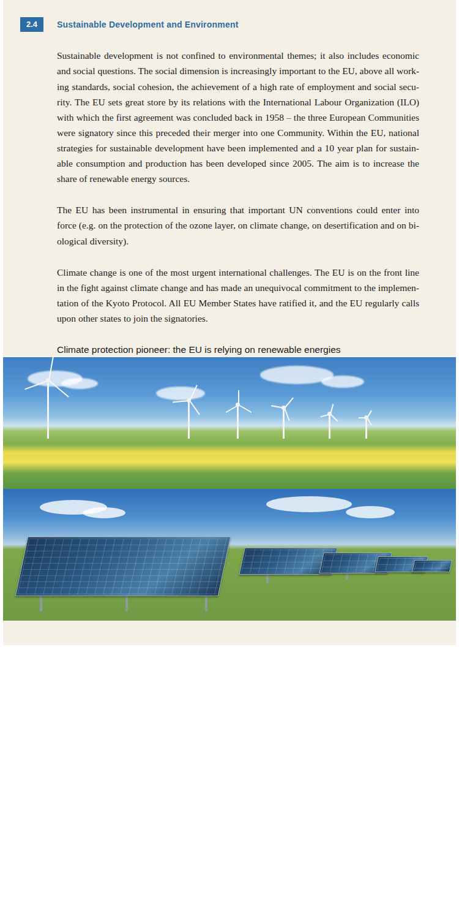2.4
Sustainable Development and Environment
Sustainable development is not confined to environmental themes; it also includes economic and social questions. The social dimension is increasingly important to the EU, above all working standards, social cohesion, the achievement of a high rate of employment and social security. The EU sets great store by its relations with the International Labour Organization (ILO) with which the first agreement was concluded back in 1958 – the three European Communities were signatory since this preceded their merger into one Community. Within the EU, national strategies for sustainable development have been implemented and a 10 year plan for sustainable consumption and production has been developed since 2005. The aim is to increase the share of renewable energy sources.
The EU has been instrumental in ensuring that important UN conventions could enter into force (e.g. on the protection of the ozone layer, on climate change, on desertification and on biological diversity).
Climate change is one of the most urgent international challenges. The EU is on the front line in the fight against climate change and has made an unequivocal commitment to the implementation of the Kyoto Protocol. All EU Member States have ratified it, and the EU regularly calls upon other states to join the signatories.
Climate protection pioneer: the EU is relying on renewable energies